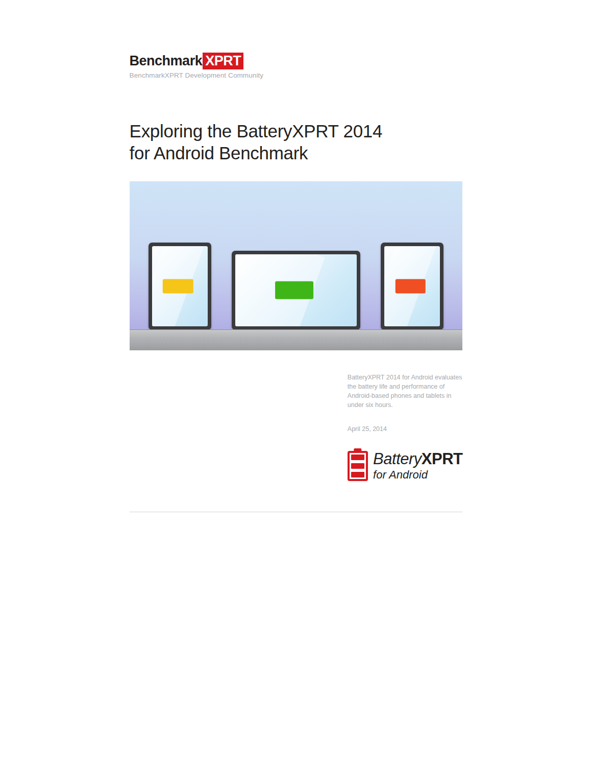Benchmark XPRT
BenchmarkXPRT Development Community
Exploring the BatteryXPRT 2014
for Android Benchmark
BatteryXPRT 2014 for Android evaluates the battery life and performance of Android-based phones and tablets in under six hours.
April 25, 2014
Battery XPRT
for Android